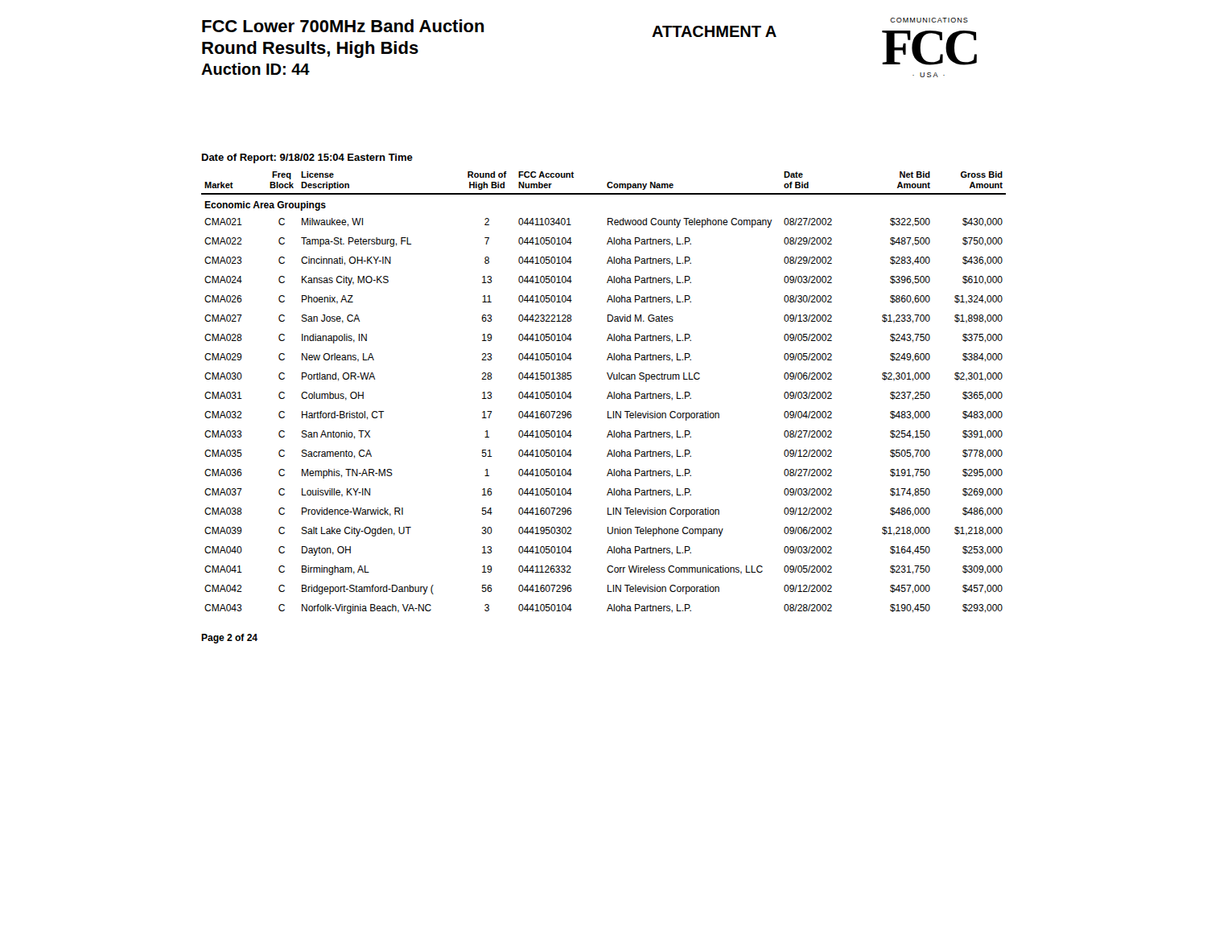FCC Lower 700MHz Band Auction
Round Results, High Bids
Auction ID: 44
ATTACHMENT A
COMMUNICATIONS
FCC
· USA ·
Date of Report: 9/18/02 15:04 Eastern Time
| Market | Freq Block | License Description | Round of High Bid | FCC Account Number | Company Name | Date of Bid | Net Bid Amount | Gross Bid Amount |
| --- | --- | --- | --- | --- | --- | --- | --- | --- |
| Economic Area Groupings |
| CMA021 | C | Milwaukee, WI | 2 | 0441103401 | Redwood County Telephone Company | 08/27/2002 | $322,500 | $430,000 |
| CMA022 | C | Tampa-St. Petersburg, FL | 7 | 0441050104 | Aloha Partners, L.P. | 08/29/2002 | $487,500 | $750,000 |
| CMA023 | C | Cincinnati, OH-KY-IN | 8 | 0441050104 | Aloha Partners, L.P. | 08/29/2002 | $283,400 | $436,000 |
| CMA024 | C | Kansas City, MO-KS | 13 | 0441050104 | Aloha Partners, L.P. | 09/03/2002 | $396,500 | $610,000 |
| CMA026 | C | Phoenix, AZ | 11 | 0441050104 | Aloha Partners, L.P. | 08/30/2002 | $860,600 | $1,324,000 |
| CMA027 | C | San Jose, CA | 63 | 0442322128 | David M. Gates | 09/13/2002 | $1,233,700 | $1,898,000 |
| CMA028 | C | Indianapolis, IN | 19 | 0441050104 | Aloha Partners, L.P. | 09/05/2002 | $243,750 | $375,000 |
| CMA029 | C | New Orleans, LA | 23 | 0441050104 | Aloha Partners, L.P. | 09/05/2002 | $249,600 | $384,000 |
| CMA030 | C | Portland, OR-WA | 28 | 0441501385 | Vulcan Spectrum LLC | 09/06/2002 | $2,301,000 | $2,301,000 |
| CMA031 | C | Columbus, OH | 13 | 0441050104 | Aloha Partners, L.P. | 09/03/2002 | $237,250 | $365,000 |
| CMA032 | C | Hartford-Bristol, CT | 17 | 0441607296 | LIN Television Corporation | 09/04/2002 | $483,000 | $483,000 |
| CMA033 | C | San Antonio, TX | 1 | 0441050104 | Aloha Partners, L.P. | 08/27/2002 | $254,150 | $391,000 |
| CMA035 | C | Sacramento, CA | 51 | 0441050104 | Aloha Partners, L.P. | 09/12/2002 | $505,700 | $778,000 |
| CMA036 | C | Memphis, TN-AR-MS | 1 | 0441050104 | Aloha Partners, L.P. | 08/27/2002 | $191,750 | $295,000 |
| CMA037 | C | Louisville, KY-IN | 16 | 0441050104 | Aloha Partners, L.P. | 09/03/2002 | $174,850 | $269,000 |
| CMA038 | C | Providence-Warwick, RI | 54 | 0441607296 | LIN Television Corporation | 09/12/2002 | $486,000 | $486,000 |
| CMA039 | C | Salt Lake City-Ogden, UT | 30 | 0441950302 | Union Telephone Company | 09/06/2002 | $1,218,000 | $1,218,000 |
| CMA040 | C | Dayton, OH | 13 | 0441050104 | Aloha Partners, L.P. | 09/03/2002 | $164,450 | $253,000 |
| CMA041 | C | Birmingham, AL | 19 | 0441126332 | Corr Wireless Communications, LLC | 09/05/2002 | $231,750 | $309,000 |
| CMA042 | C | Bridgeport-Stamford-Danbury ( | 56 | 0441607296 | LIN Television Corporation | 09/12/2002 | $457,000 | $457,000 |
| CMA043 | C | Norfolk-Virginia Beach, VA-NC | 3 | 0441050104 | Aloha Partners, L.P. | 08/28/2002 | $190,450 | $293,000 |
Page 2 of 24